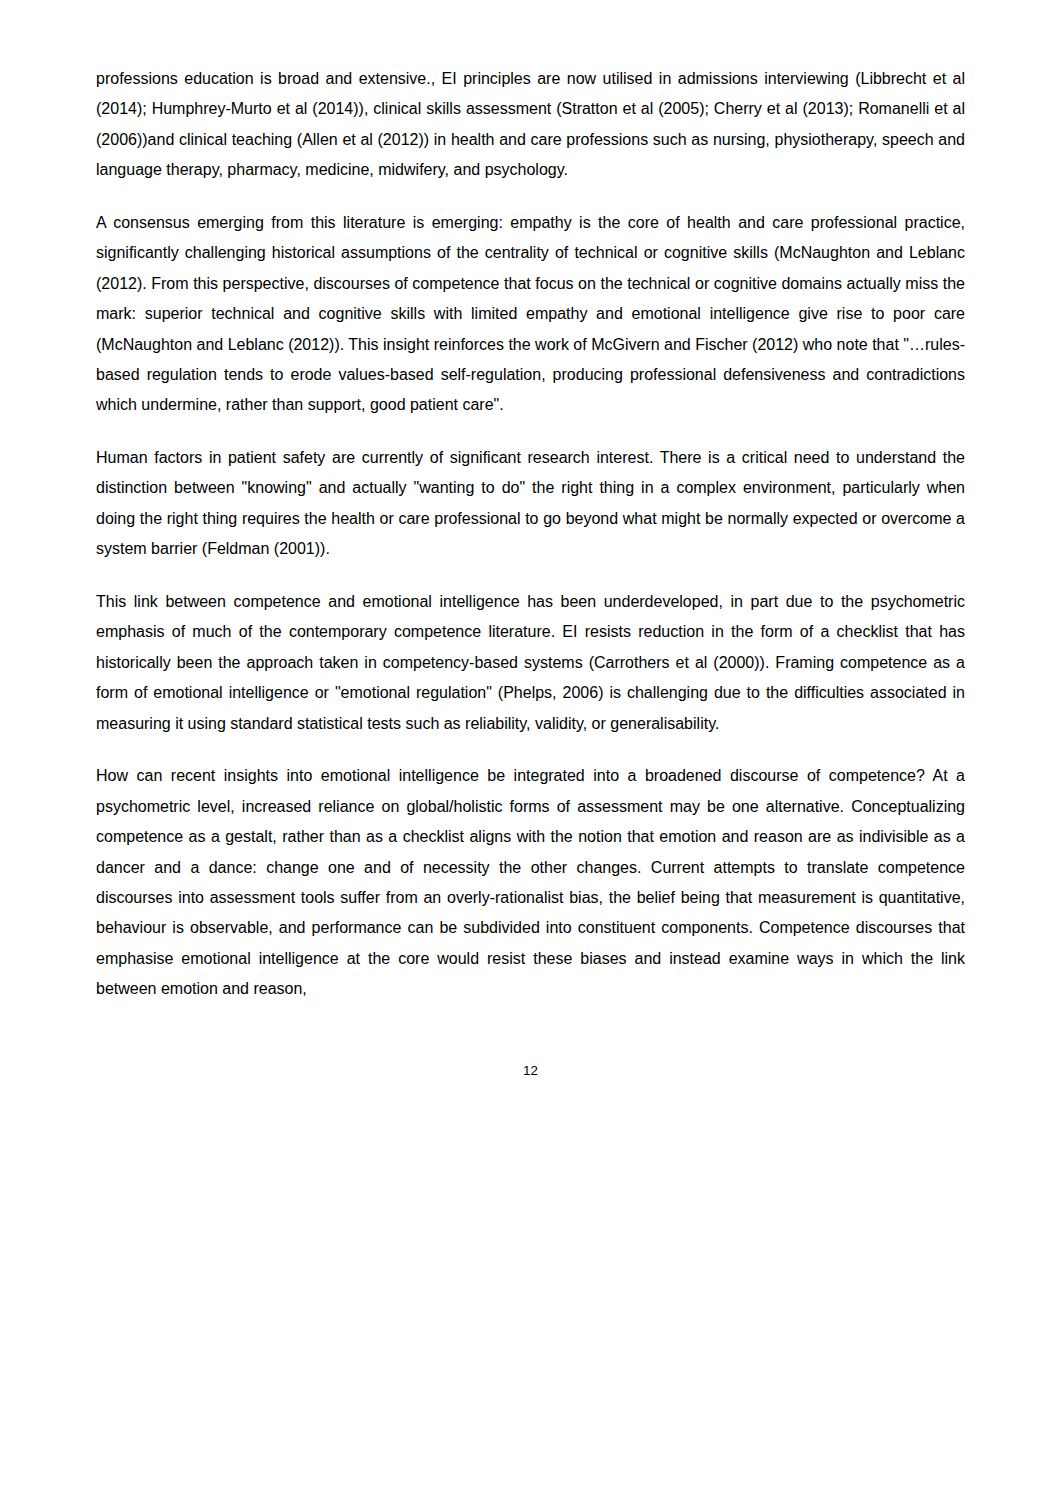professions education is broad and extensive., EI principles are now utilised in admissions interviewing (Libbrecht et al (2014); Humphrey-Murto et al (2014)), clinical skills assessment (Stratton et al (2005); Cherry et al (2013); Romanelli et al (2006))and clinical teaching (Allen et al (2012)) in health and care professions such as nursing, physiotherapy, speech and language therapy, pharmacy, medicine, midwifery, and psychology.
A consensus emerging from this literature is emerging: empathy is the core of health and care professional practice, significantly challenging historical assumptions of the centrality of technical or cognitive skills (McNaughton and Leblanc (2012). From this perspective, discourses of competence that focus on the technical or cognitive domains actually miss the mark: superior technical and cognitive skills with limited empathy and emotional intelligence give rise to poor care (McNaughton and Leblanc (2012)). This insight reinforces the work of McGivern and Fischer (2012) who note that "…rules-based regulation tends to erode values-based self-regulation, producing professional defensiveness and contradictions which undermine, rather than support, good patient care".
Human factors in patient safety are currently of significant research interest. There is a critical need to understand the distinction between "knowing" and actually "wanting to do" the right thing in a complex environment, particularly when doing the right thing requires the health or care professional to go beyond what might be normally expected or overcome a system barrier (Feldman (2001)).
This link between competence and emotional intelligence has been underdeveloped, in part due to the psychometric emphasis of much of the contemporary competence literature. EI resists reduction in the form of a checklist that has historically been the approach taken in competency-based systems (Carrothers et al (2000)). Framing competence as a form of emotional intelligence or "emotional regulation" (Phelps, 2006) is challenging due to the difficulties associated in measuring it using standard statistical tests such as reliability, validity, or generalisability.
How can recent insights into emotional intelligence be integrated into a broadened discourse of competence? At a psychometric level, increased reliance on global/holistic forms of assessment may be one alternative. Conceptualizing competence as a gestalt, rather than as a checklist aligns with the notion that emotion and reason are as indivisible as a dancer and a dance: change one and of necessity the other changes. Current attempts to translate competence discourses into assessment tools suffer from an overly-rationalist bias, the belief being that measurement is quantitative, behaviour is observable, and performance can be subdivided into constituent components. Competence discourses that emphasise emotional intelligence at the core would resist these biases and instead examine ways in which the link between emotion and reason,
12